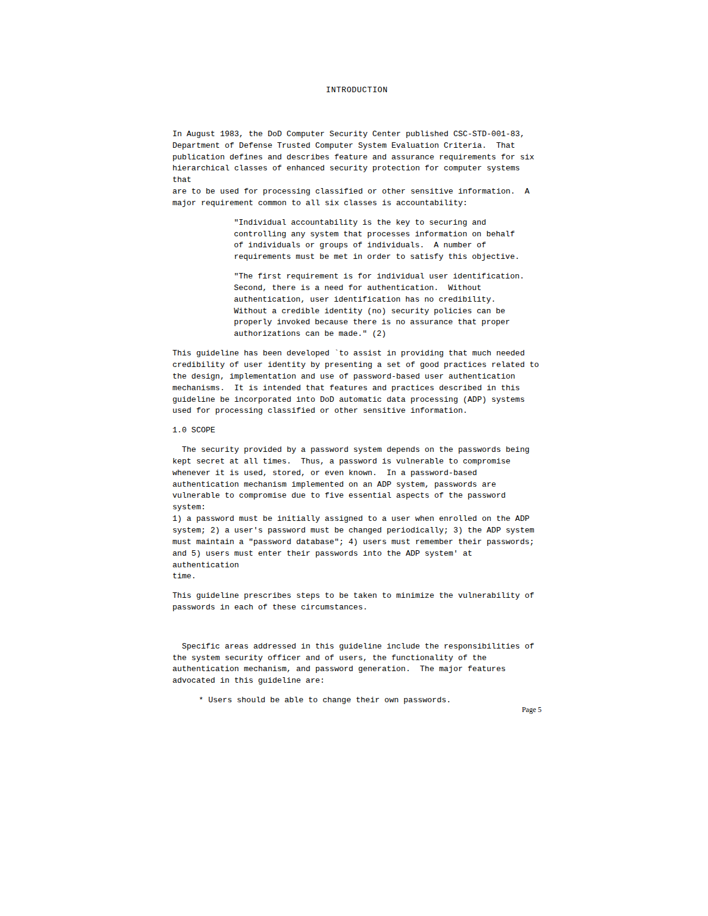INTRODUCTION
In August 1983, the DoD Computer Security Center published CSC-STD-001-83, Department of Defense Trusted Computer System Evaluation Criteria. That publication defines and describes feature and assurance requirements for six hierarchical classes of enhanced security protection for computer systems that are to be used for processing classified or other sensitive information. A major requirement common to all six classes is accountability:
"Individual accountability is the key to securing and controlling any system that processes information on behalf of individuals or groups of individuals. A number of requirements must be met in order to satisfy this objective.
"The first requirement is for individual user identification. Second, there is a need for authentication. Without authentication, user identification has no credibility. Without a credible identity (no) security policies can be properly invoked because there is no assurance that proper authorizations can be made." (2)
This guideline has been developed `to assist in providing that much needed credibility of user identity by presenting a set of good practices related to the design, implementation and use of password-based user authentication mechanisms. It is intended that features and practices described in this guideline be incorporated into DoD automatic data processing (ADP) systems used for processing classified or other sensitive information.
1.0 SCOPE
The security provided by a password system depends on the passwords being kept secret at all times. Thus, a password is vulnerable to compromise whenever it is used, stored, or even known. In a password-based authentication mechanism implemented on an ADP system, passwords are vulnerable to compromise due to five essential aspects of the password system: 1) a password must be initially assigned to a user when enrolled on the ADP system; 2) a user's password must be changed periodically; 3) the ADP system must maintain a "password database"; 4) users must remember their passwords; and 5) users must enter their passwords into the ADP system' at authentication time.
This guideline prescribes steps to be taken to minimize the vulnerability of passwords in each of these circumstances.
Specific areas addressed in this guideline include the responsibilities of the system security officer and of users, the functionality of the authentication mechanism, and password generation. The major features advocated in this guideline are:
* Users should be able to change their own passwords.
Page 5